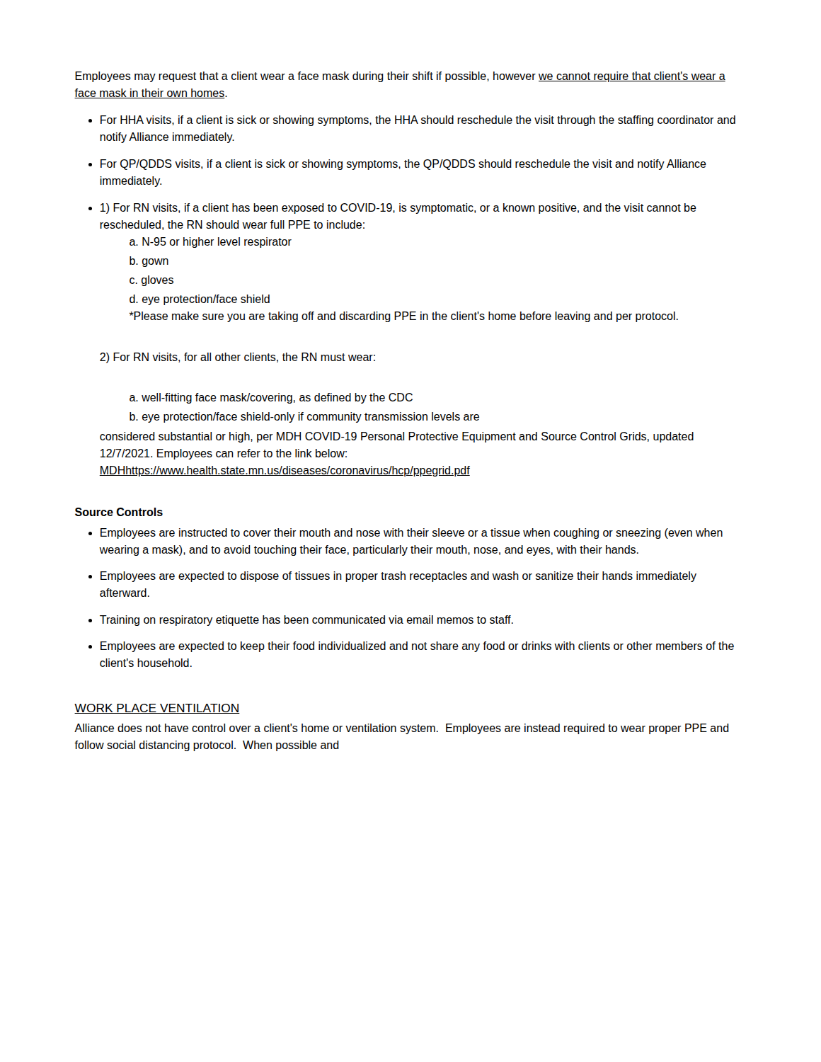Employees may request that a client wear a face mask during their shift if possible, however we cannot require that client's wear a face mask in their own homes.
For HHA visits, if a client is sick or showing symptoms, the HHA should reschedule the visit through the staffing coordinator and notify Alliance immediately.
For QP/QDDS visits, if a client is sick or showing symptoms, the QP/QDDS should reschedule the visit and notify Alliance immediately.
1) For RN visits, if a client has been exposed to COVID-19, is symptomatic, or a known positive, and the visit cannot be rescheduled, the RN should wear full PPE to include:
a. N-95 or higher level respirator
b. gown
c. gloves
d. eye protection/face shield
*Please make sure you are taking off and discarding PPE in the client's home before leaving and per protocol.
2) For RN visits, for all other clients, the RN must wear:
a. well-fitting face mask/covering, as defined by the CDC
b. eye protection/face shield-only if community transmission levels are
considered substantial or high, per MDH COVID-19 Personal Protective Equipment and Source Control Grids, updated 12/7/2021. Employees can refer to the link below:
MDHhttps://www.health.state.mn.us/diseases/coronavirus/hcp/ppegrid.pdf
Source Controls
Employees are instructed to cover their mouth and nose with their sleeve or a tissue when coughing or sneezing (even when wearing a mask), and to avoid touching their face, particularly their mouth, nose, and eyes, with their hands.
Employees are expected to dispose of tissues in proper trash receptacles and wash or sanitize their hands immediately afterward.
Training on respiratory etiquette has been communicated via email memos to staff.
Employees are expected to keep their food individualized and not share any food or drinks with clients or other members of the client's household.
WORK PLACE VENTILATION
Alliance does not have control over a client's home or ventilation system. Employees are instead required to wear proper PPE and follow social distancing protocol. When possible and